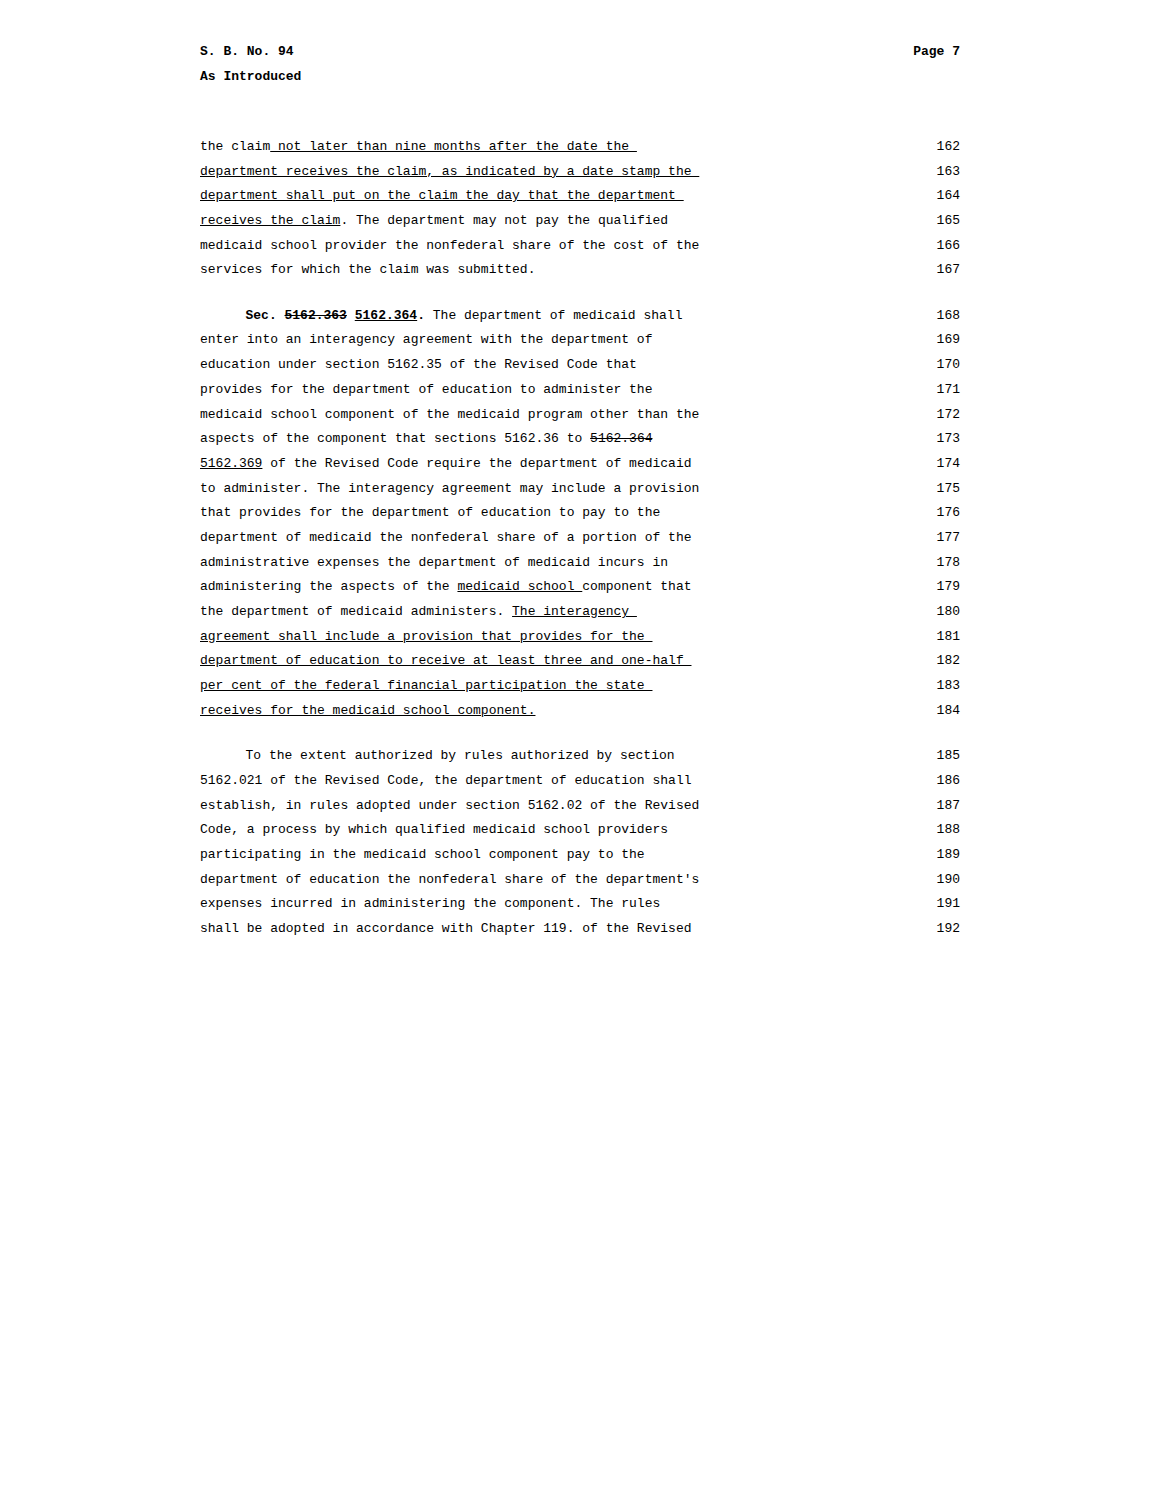S. B. No. 94 As Introduced Page 7
the claim not later than nine months after the date the 162 department receives the claim, as indicated by a date stamp the 163 department shall put on the claim the day that the department 164 receives the claim. The department may not pay the qualified 165 medicaid school provider the nonfederal share of the cost of the 166 services for which the claim was submitted. 167
Sec. 5162.363 5162.364. The department of medicaid shall 168 enter into an interagency agreement with the department of 169 education under section 5162.35 of the Revised Code that 170 provides for the department of education to administer the 171 medicaid school component of the medicaid program other than the 172 aspects of the component that sections 5162.36 to 5162.364173 5162.369 of the Revised Code require the department of medicaid 174 to administer. The interagency agreement may include a provision 175 that provides for the department of education to pay to the 176 department of medicaid the nonfederal share of a portion of the 177 administrative expenses the department of medicaid incurs in 178 administering the aspects of the medicaid school component that 179 the department of medicaid administers. The interagency 180 agreement shall include a provision that provides for the 181 department of education to receive at least three and one-half 182 per cent of the federal financial participation the state 183 receives for the medicaid school component. 184
To the extent authorized by rules authorized by section 185 5162.021 of the Revised Code, the department of education shall 186 establish, in rules adopted under section 5162.02 of the Revised 187 Code, a process by which qualified medicaid school providers 188 participating in the medicaid school component pay to the 189 department of education the nonfederal share of the department's 190 expenses incurred in administering the component. The rules 191 shall be adopted in accordance with Chapter 119. of the Revised 192